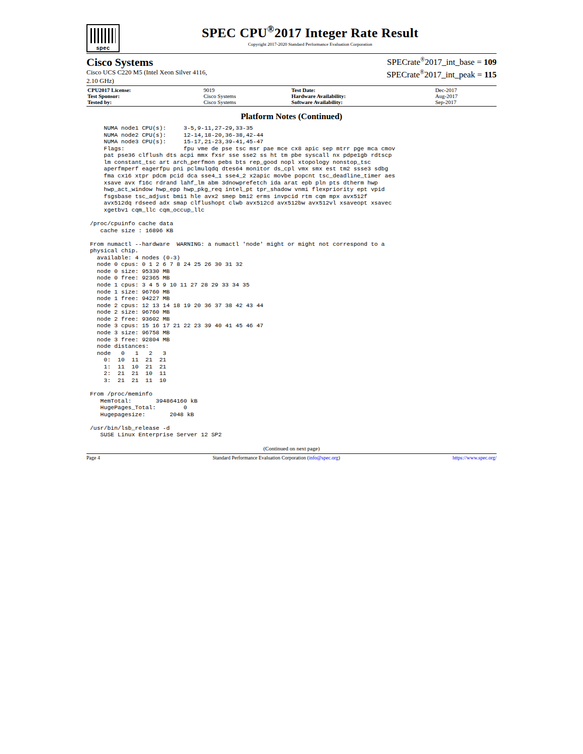spec
SPEC CPU®2017 Integer Rate Result
Copyright 2017-2020 Standard Performance Evaluation Corporation
| Cisco Systems | SPECrate ® 2017_int_base = 109 |
| Cisco UCS C220 M5 (Intel Xeon Silver 4116, 2.10 GHz) | SPECrate ® 2017_int_peak = 115 |
| CPU2017 License: | 9019 | Test Date: | Dec-2017 |
| Test Sponsor: | Cisco Systems | Hardware Availability: | Aug-2017 |
| Tested by: | Cisco Systems | Software Availability: | Sep-2017 |
Platform Notes (Continued)
     NUMA node1 CPU(s):     3-5,9-11,27-29,33-35
     NUMA node2 CPU(s):     12-14,18-20,36-38,42-44
     NUMA node3 CPU(s):     15-17,21-23,39-41,45-47
     Flags:                 fpu vme de pse tsc msr pae mce cx8 apic sep mtrr pge mca cmov
     pat pse36 clflush dts acpi mmx fxsr sse sse2 ss ht tm pbe syscall nx pdpe1gb rdtscp
     lm constant_tsc art arch_perfmon pebs bts rep_good nopl xtopology nonstop_tsc
     aperfmperf eagerfpu pni pclmulqdq dtes64 monitor ds_cpl vmx smx est tm2 ssse3 sdbg
     fma cx16 xtpr pdcm pcid dca sse4_1 sse4_2 x2apic movbe popcnt tsc_deadline_timer aes
     xsave avx f16c rdrand lahf_lm abm 3dnowprefetch ida arat epb pln pts dtherm hwp
     hwp_act_window hwp_epp hwp_pkg_req intel_pt tpr_shadow vnmi flexpriority ept vpid
     fsgsbase tsc_adjust bmi1 hle avx2 smep bmi2 erms invpcid rtm cqm mpx avx512f
     avx512dq rdseed adx smap clflushopt clwb avx512cd avx512bw avx512vl xsaveopt xsavec
     xgetbv1 cqm_llc cqm_occup_llc

 /proc/cpuinfo cache data
    cache size : 16896 KB

 From numactl --hardware  WARNING: a numactl 'node' might or might not correspond to a
 physical chip.
   available: 4 nodes (0-3)
   node 0 cpus: 0 1 2 6 7 8 24 25 26 30 31 32
   node 0 size: 95330 MB
   node 0 free: 92365 MB
   node 1 cpus: 3 4 5 9 10 11 27 28 29 33 34 35
   node 1 size: 96760 MB
   node 1 free: 94227 MB
   node 2 cpus: 12 13 14 18 19 20 36 37 38 42 43 44
   node 2 size: 96760 MB
   node 2 free: 93602 MB
   node 3 cpus: 15 16 17 21 22 23 39 40 41 45 46 47
   node 3 size: 96758 MB
   node 3 free: 92804 MB
   node distances:
   node   0   1   2   3
     0:  10  11  21  21
     1:  11  10  21  21
     2:  21  21  10  11
     3:  21  21  11  10

 From /proc/meminfo
    MemTotal:       394864160 kB
    HugePages_Total:        0
    Hugepagesize:       2048 kB

 /usr/bin/lsb_release -d
    SUSE Linux Enterprise Server 12 SP2
(Continued on next page)
Page 4
Standard Performance Evaluation Corporation (info@spec.org)
https://www.spec.org/